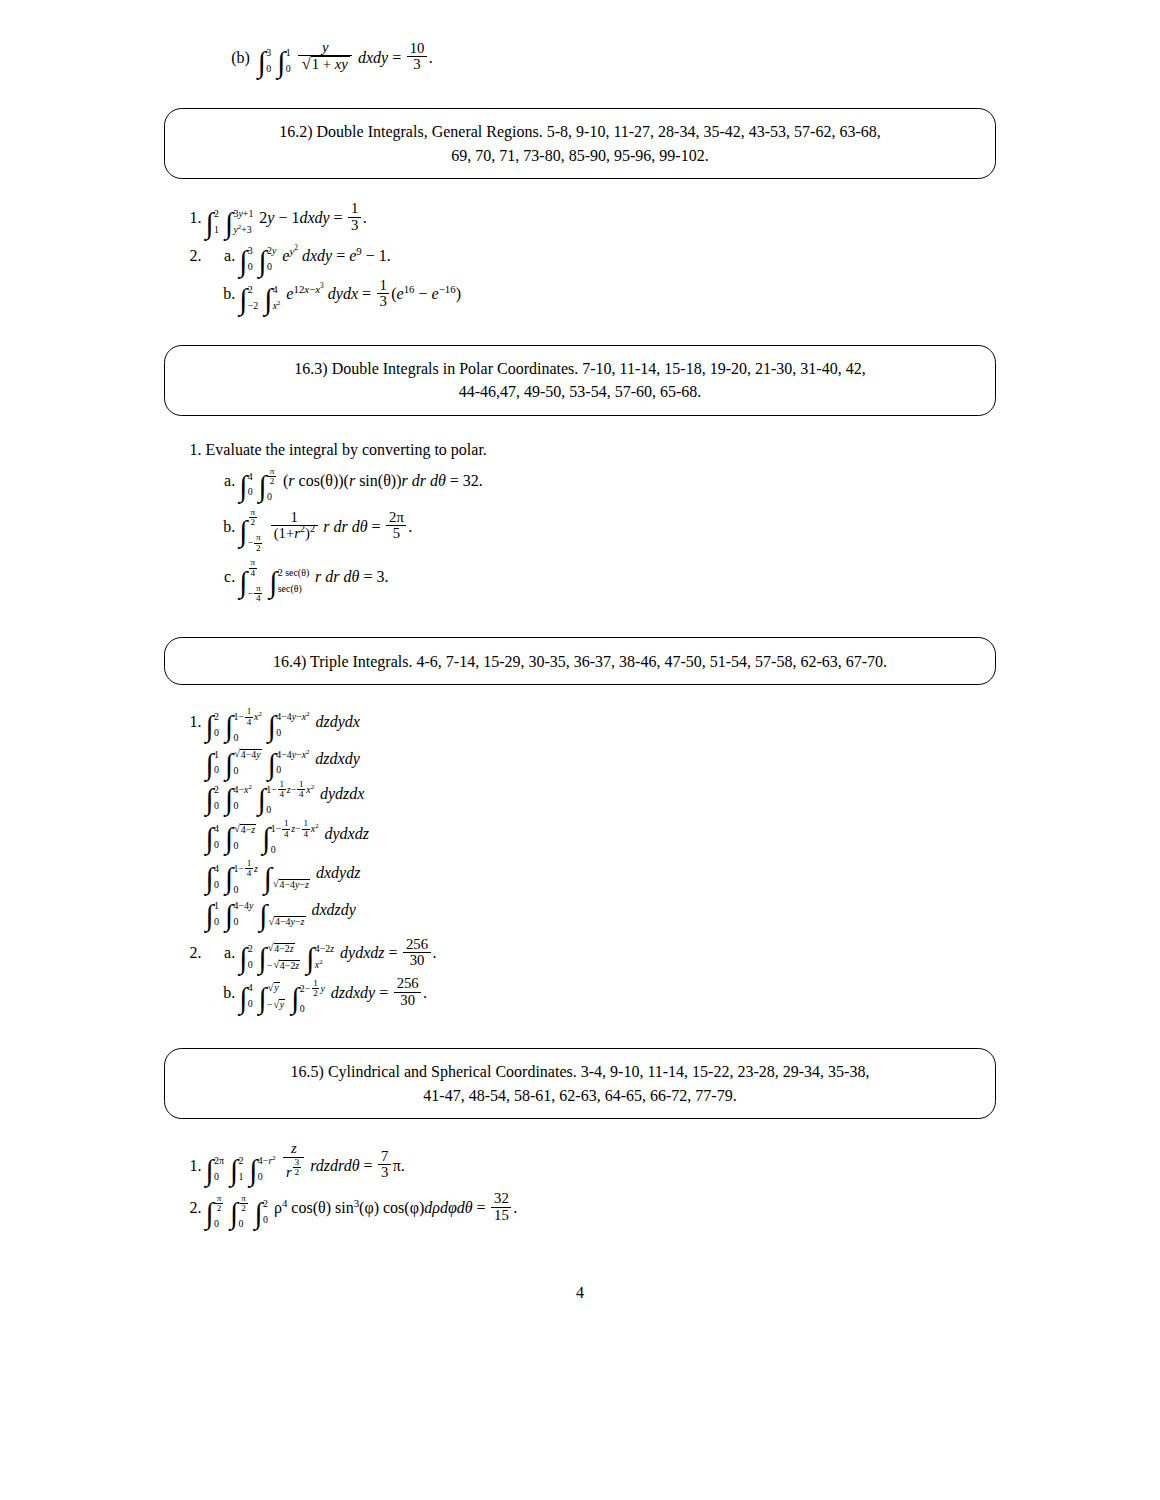(b) ∫30 ∫10 y 1 + xy dxdy = 103.
16.2) Double Integrals, General Regions. 5-8, 9-10, 11-27, 28-34, 35-42, 43-53, 57-62, 63-68, 69, 70, 71, 73-80, 85-90, 95-96, 99-102.
∫21 ∫3y+1 y2+3 2y − 1dxdy = 13.
∫30 ∫2y 0 ey2 dxdy = e9 − 1.
∫2−2 ∫4 x2 e12x−x3 dydx = 13(e16 − e−16)
16.3) Double Integrals in Polar Coordinates. 7-10, 11-14, 15-18, 19-20, 21-30, 31-40, 42, 44-46,47, 49-50, 53-54, 57-60, 65-68.
Evaluate the integral by converting to polar.
∫40 ∫π 20 (r cos(θ))(r sin(θ))r dr dθ = 32.
∫π 2−π 2 1(1+r2)2 r dr dθ = 2π 5.
∫π 4−π 4 ∫2 sec(θ) sec(θ) r dr dθ = 3.
16.4) Triple Integrals. 4-6, 7-14, 15-29, 30-35, 36-37, 38-46, 47-50, 51-54, 57-58, 62-63, 67-70.
∫20 ∫1−14 x20 ∫4−4y−x20 dzdydx
∫10 ∫4−4y 0 ∫4−4y−x20 dzdxdy
∫20 ∫4−x20 ∫1−14 z−14 x20 dydzdx
∫40 ∫4−z 0 ∫1−14 z−14 x20 dydxdz
∫40 ∫1−14 z 0 ∫ 4−4y−z dxdydz
∫10 ∫4−4y 0 ∫ 4−4y−z dxdzdy
∫20 ∫4−2z−4−2z ∫4−2z x2 dydxdz = 25630.
∫40 ∫y−y ∫2−12 y 0 dzdxdy = 25630.
16.5) Cylindrical and Spherical Coordinates. 3-4, 9-10, 11-14, 15-22, 23-28, 29-34, 35-38, 41-47, 48-54, 58-61, 62-63, 64-65, 66-72, 77-79.
∫2π 0 ∫21 ∫4−r20 zr32 rdzdrdθ = 73π.
∫π 20 ∫π 20 ∫20 ρ4 cos(θ) sin3(φ) cos(φ)dρdφdθ = 3215.
4